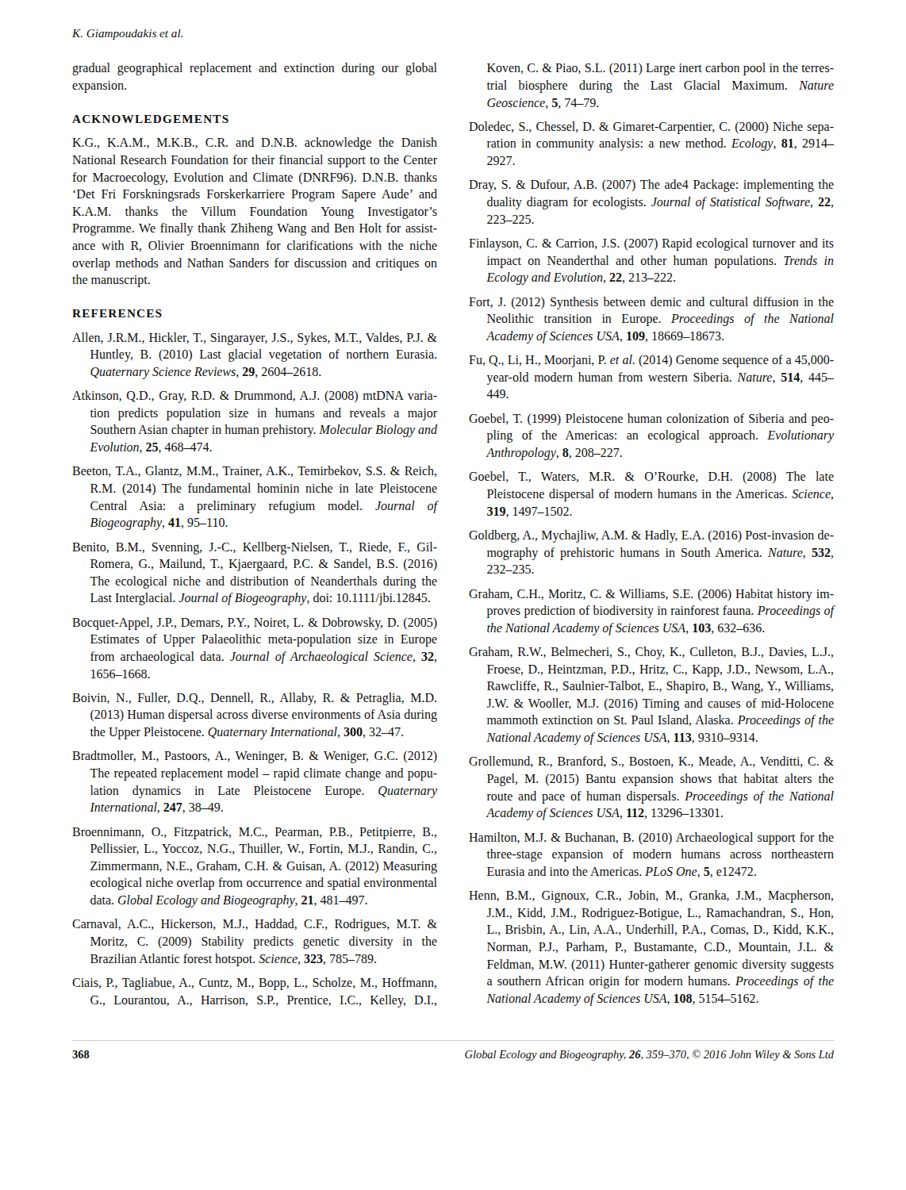K. Giampoudakis et al.
gradual geographical replacement and extinction during our global expansion.
Acknowledgements
K.G., K.A.M., M.K.B., C.R. and D.N.B. acknowledge the Danish National Research Foundation for their financial support to the Center for Macroecology, Evolution and Climate (DNRF96). D.N.B. thanks ‘Det Fri Forskningsrads Forskerkarriere Program Sapere Aude’ and K.A.M. thanks the Villum Foundation Young Investigator’s Programme. We finally thank Zhiheng Wang and Ben Holt for assistance with R, Olivier Broennimann for clarifications with the niche overlap methods and Nathan Sanders for discussion and critiques on the manuscript.
References
Allen, J.R.M., Hickler, T., Singarayer, J.S., Sykes, M.T., Valdes, P.J. & Huntley, B. (2010) Last glacial vegetation of northern Eurasia. Quaternary Science Reviews, 29, 2604–2618.
Atkinson, Q.D., Gray, R.D. & Drummond, A.J. (2008) mtDNA variation predicts population size in humans and reveals a major Southern Asian chapter in human prehistory. Molecular Biology and Evolution, 25, 468–474.
Beeton, T.A., Glantz, M.M., Trainer, A.K., Temirbekov, S.S. & Reich, R.M. (2014) The fundamental hominin niche in late Pleistocene Central Asia: a preliminary refugium model. Journal of Biogeography, 41, 95–110.
Benito, B.M., Svenning, J.-C., Kellberg-Nielsen, T., Riede, F., Gil-Romera, G., Mailund, T., Kjaergaard, P.C. & Sandel, B.S. (2016) The ecological niche and distribution of Neanderthals during the Last Interglacial. Journal of Biogeography, doi: 10.1111/jbi.12845.
Bocquet-Appel, J.P., Demars, P.Y., Noiret, L. & Dobrowsky, D. (2005) Estimates of Upper Palaeolithic meta-population size in Europe from archaeological data. Journal of Archaeological Science, 32, 1656–1668.
Boivin, N., Fuller, D.Q., Dennell, R., Allaby, R. & Petraglia, M.D. (2013) Human dispersal across diverse environments of Asia during the Upper Pleistocene. Quaternary International, 300, 32–47.
Bradtmoller, M., Pastoors, A., Weninger, B. & Weniger, G.C. (2012) The repeated replacement model – rapid climate change and population dynamics in Late Pleistocene Europe. Quaternary International, 247, 38–49.
Broennimann, O., Fitzpatrick, M.C., Pearman, P.B., Petitpierre, B., Pellissier, L., Yoccoz, N.G., Thuiller, W., Fortin, M.J., Randin, C., Zimmermann, N.E., Graham, C.H. & Guisan, A. (2012) Measuring ecological niche overlap from occurrence and spatial environmental data. Global Ecology and Biogeography, 21, 481–497.
Carnaval, A.C., Hickerson, M.J., Haddad, C.F., Rodrigues, M.T. & Moritz, C. (2009) Stability predicts genetic diversity in the Brazilian Atlantic forest hotspot. Science, 323, 785–789.
Ciais, P., Tagliabue, A., Cuntz, M., Bopp, L., Scholze, M., Hoffmann, G., Lourantou, A., Harrison, S.P., Prentice, I.C., Kelley, D.I., Koven, C. & Piao, S.L. (2011) Large inert carbon pool in the terrestrial biosphere during the Last Glacial Maximum. Nature Geoscience, 5, 74–79.
Doledec, S., Chessel, D. & Gimaret-Carpentier, C. (2000) Niche separation in community analysis: a new method. Ecology, 81, 2914–2927.
Dray, S. & Dufour, A.B. (2007) The ade4 Package: implementing the duality diagram for ecologists. Journal of Statistical Software, 22, 223–225.
Finlayson, C. & Carrion, J.S. (2007) Rapid ecological turnover and its impact on Neanderthal and other human populations. Trends in Ecology and Evolution, 22, 213–222.
Fort, J. (2012) Synthesis between demic and cultural diffusion in the Neolithic transition in Europe. Proceedings of the National Academy of Sciences USA, 109, 18669–18673.
Fu, Q., Li, H., Moorjani, P. et al. (2014) Genome sequence of a 45,000-year-old modern human from western Siberia. Nature, 514, 445–449.
Goebel, T. (1999) Pleistocene human colonization of Siberia and peopling of the Americas: an ecological approach. Evolutionary Anthropology, 8, 208–227.
Goebel, T., Waters, M.R. & O’Rourke, D.H. (2008) The late Pleistocene dispersal of modern humans in the Americas. Science, 319, 1497–1502.
Goldberg, A., Mychajliw, A.M. & Hadly, E.A. (2016) Post-invasion demography of prehistoric humans in South America. Nature, 532, 232–235.
Graham, C.H., Moritz, C. & Williams, S.E. (2006) Habitat history improves prediction of biodiversity in rainforest fauna. Proceedings of the National Academy of Sciences USA, 103, 632–636.
Graham, R.W., Belmecheri, S., Choy, K., Culleton, B.J., Davies, L.J., Froese, D., Heintzman, P.D., Hritz, C., Kapp, J.D., Newsom, L.A., Rawcliffe, R., Saulnier-Talbot, E., Shapiro, B., Wang, Y., Williams, J.W. & Wooller, M.J. (2016) Timing and causes of mid-Holocene mammoth extinction on St. Paul Island, Alaska. Proceedings of the National Academy of Sciences USA, 113, 9310–9314.
Grollemund, R., Branford, S., Bostoen, K., Meade, A., Venditti, C. & Pagel, M. (2015) Bantu expansion shows that habitat alters the route and pace of human dispersals. Proceedings of the National Academy of Sciences USA, 112, 13296–13301.
Hamilton, M.J. & Buchanan, B. (2010) Archaeological support for the three-stage expansion of modern humans across northeastern Eurasia and into the Americas. PLoS One, 5, e12472.
Henn, B.M., Gignoux, C.R., Jobin, M., Granka, J.M., Macpherson, J.M., Kidd, J.M., Rodriguez-Botigue, L., Ramachandran, S., Hon, L., Brisbin, A., Lin, A.A., Underhill, P.A., Comas, D., Kidd, K.K., Norman, P.J., Parham, P., Bustamante, C.D., Mountain, J.L. & Feldman, M.W. (2011) Hunter-gatherer genomic diversity suggests a southern African origin for modern humans. Proceedings of the National Academy of Sciences USA, 108, 5154–5162.
368 Global Ecology and Biogeography, 26, 359–370, © 2016 John Wiley & Sons Ltd